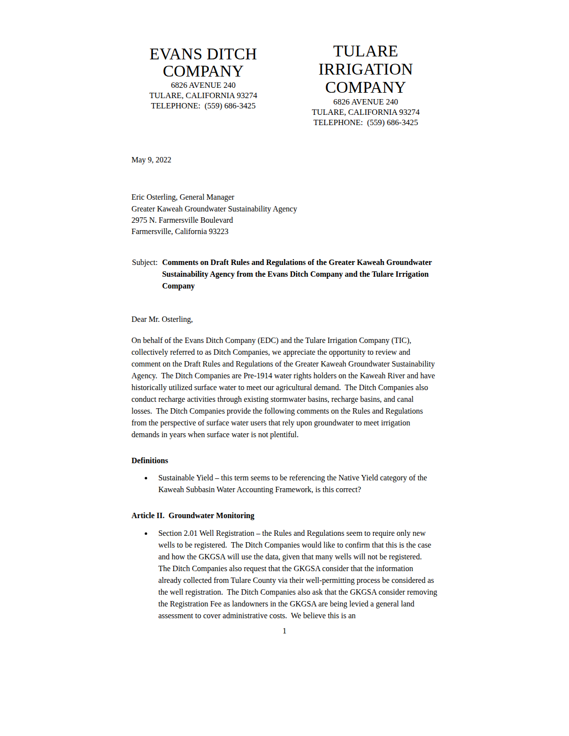EVANS DITCH COMPANY
6826 AVENUE 240
TULARE, CALIFORNIA 93274
TELEPHONE: (559) 686-3425
TULARE IRRIGATION COMPANY
6826 AVENUE 240
TULARE, CALIFORNIA 93274
TELEPHONE: (559) 686-3425
May 9, 2022
Eric Osterling, General Manager
Greater Kaweah Groundwater Sustainability Agency
2975 N. Farmersville Boulevard
Farmersville, California 93223
| Subject: | Comments on Draft Rules and Regulations of the Greater Kaweah Groundwater Sustainability Agency from the Evans Ditch Company and the Tulare Irrigation Company |
Dear Mr. Osterling,
On behalf of the Evans Ditch Company (EDC) and the Tulare Irrigation Company (TIC), collectively referred to as Ditch Companies, we appreciate the opportunity to review and comment on the Draft Rules and Regulations of the Greater Kaweah Groundwater Sustainability Agency. The Ditch Companies are Pre-1914 water rights holders on the Kaweah River and have historically utilized surface water to meet our agricultural demand. The Ditch Companies also conduct recharge activities through existing stormwater basins, recharge basins, and canal losses. The Ditch Companies provide the following comments on the Rules and Regulations from the perspective of surface water users that rely upon groundwater to meet irrigation demands in years when surface water is not plentiful.
Definitions
Sustainable Yield – this term seems to be referencing the Native Yield category of the Kaweah Subbasin Water Accounting Framework, is this correct?
Article II. Groundwater Monitoring
Section 2.01 Well Registration – the Rules and Regulations seem to require only new wells to be registered. The Ditch Companies would like to confirm that this is the case and how the GKGSA will use the data, given that many wells will not be registered. The Ditch Companies also request that the GKGSA consider that the information already collected from Tulare County via their well-permitting process be considered as the well registration. The Ditch Companies also ask that the GKGSA consider removing the Registration Fee as landowners in the GKGSA are being levied a general land assessment to cover administrative costs. We believe this is an
1